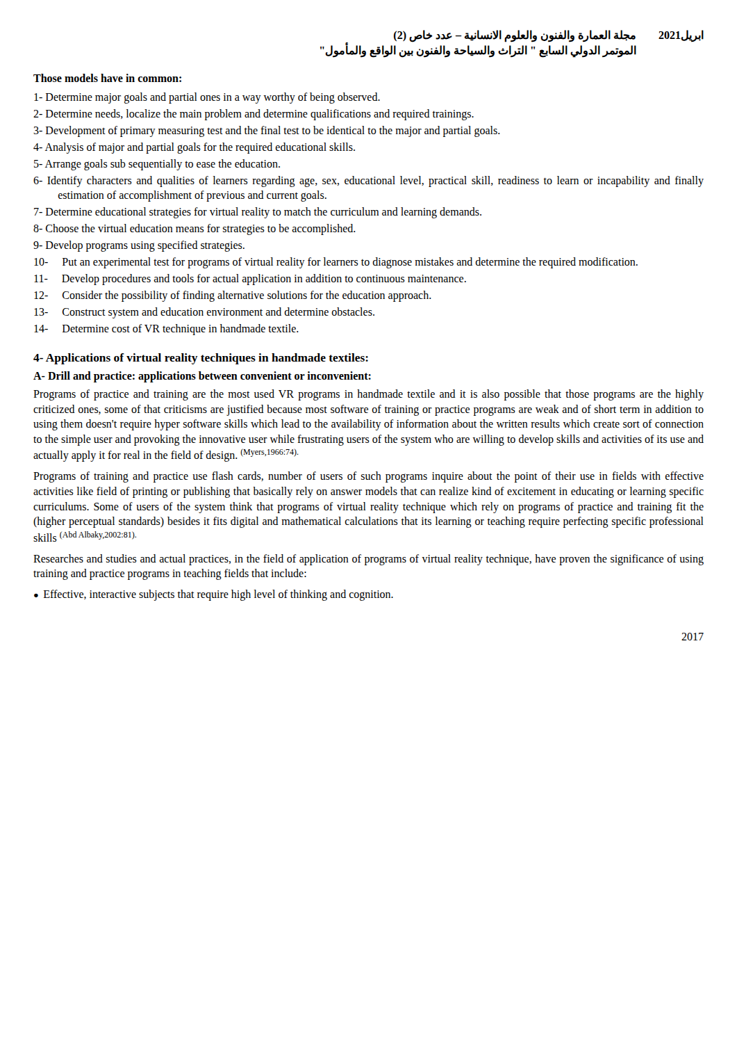مجلة العمارة والفنون والعلوم الانسانية – عدد خاص (2)
الموتمر الدولي السابع " التراث والسياحة والفنون بين الواقع والمأمول"
ابريل2021
Those models have in common:
1- Determine major goals and partial ones in a way worthy of being observed.
2- Determine needs, localize the main problem and determine qualifications and required trainings.
3- Development of primary measuring test and the final test to be identical to the major and partial goals.
4- Analysis of major and partial goals for the required educational skills.
5- Arrange goals sub sequentially to ease the education.
6- Identify characters and qualities of learners regarding age, sex, educational level, practical skill, readiness to learn or incapability and finally estimation of accomplishment of previous and current goals.
7- Determine educational strategies for virtual reality to match the curriculum and learning demands.
8- Choose the virtual education means for strategies to be accomplished.
9- Develop programs using specified strategies.
10- Put an experimental test for programs of virtual reality for learners to diagnose mistakes and determine the required modification.
11- Develop procedures and tools for actual application in addition to continuous maintenance.
12- Consider the possibility of finding alternative solutions for the education approach.
13- Construct system and education environment and determine obstacles.
14- Determine cost of VR technique in handmade textile.
4- Applications of virtual reality techniques in handmade textiles:
A- Drill and practice: applications between convenient or inconvenient:
Programs of practice and training are the most used VR programs in handmade textile and it is also possible that those programs are the highly criticized ones, some of that criticisms are justified because most software of training or practice programs are weak and of short term in addition to using them doesn't require hyper software skills which lead to the availability of information about the written results which create sort of connection to the simple user and provoking the innovative user while frustrating users of the system who are willing to develop skills and activities of its use and actually apply it for real in the field of design. (Myers,1966:74).
Programs of training and practice use flash cards, number of users of such programs inquire about the point of their use in fields with effective activities like field of printing or publishing that basically rely on answer models that can realize kind of excitement in educating or learning specific curriculums. Some of users of the system think that programs of virtual reality technique which rely on programs of practice and training fit the (higher perceptual standards) besides it fits digital and mathematical calculations that its learning or teaching require perfecting specific professional skills (Abd Albaky,2002:81).
Researches and studies and actual practices, in the field of application of programs of virtual reality technique, have proven the significance of using training and practice programs in teaching fields that include:
Effective, interactive subjects that require high level of thinking and cognition.
2017